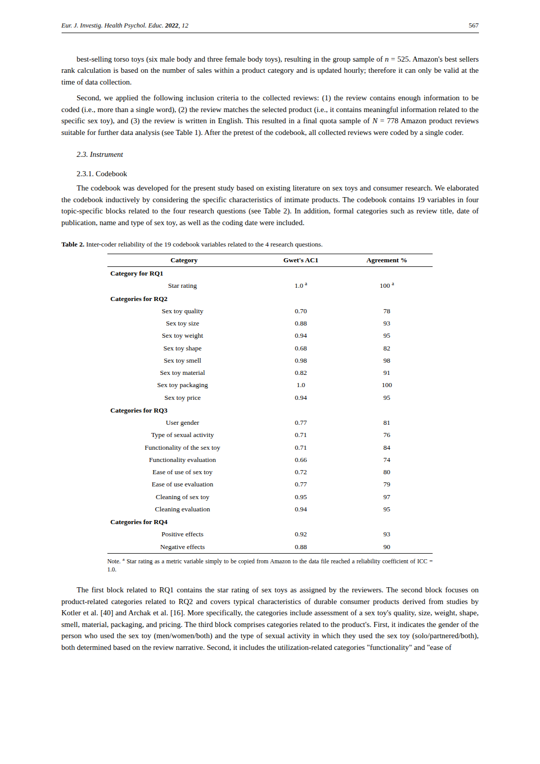Eur. J. Investig. Health Psychol. Educ. 2022, 12 567
best-selling torso toys (six male body and three female body toys), resulting in the group sample of n = 525. Amazon's best sellers rank calculation is based on the number of sales within a product category and is updated hourly; therefore it can only be valid at the time of data collection.
Second, we applied the following inclusion criteria to the collected reviews: (1) the review contains enough information to be coded (i.e., more than a single word), (2) the review matches the selected product (i.e., it contains meaningful information related to the specific sex toy), and (3) the review is written in English. This resulted in a final quota sample of N = 778 Amazon product reviews suitable for further data analysis (see Table 1). After the pretest of the codebook, all collected reviews were coded by a single coder.
2.3. Instrument
2.3.1. Codebook
The codebook was developed for the present study based on existing literature on sex toys and consumer research. We elaborated the codebook inductively by considering the specific characteristics of intimate products. The codebook contains 19 variables in four topic-specific blocks related to the four research questions (see Table 2). In addition, formal categories such as review title, date of publication, name and type of sex toy, as well as the coding date were included.
Table 2. Inter-coder reliability of the 19 codebook variables related to the 4 research questions.
| Category | Gwet's AC1 | Agreement % |
| --- | --- | --- |
| Category for RQ1 |
| Star rating | 1.0 a | 100 a |
| Categories for RQ2 |
| Sex toy quality | 0.70 | 78 |
| Sex toy size | 0.88 | 93 |
| Sex toy weight | 0.94 | 95 |
| Sex toy shape | 0.68 | 82 |
| Sex toy smell | 0.98 | 98 |
| Sex toy material | 0.82 | 91 |
| Sex toy packaging | 1.0 | 100 |
| Sex toy price | 0.94 | 95 |
| Categories for RQ3 |
| User gender | 0.77 | 81 |
| Type of sexual activity | 0.71 | 76 |
| Functionality of the sex toy | 0.71 | 84 |
| Functionality evaluation | 0.66 | 74 |
| Ease of use of sex toy | 0.72 | 80 |
| Ease of use evaluation | 0.77 | 79 |
| Cleaning of sex toy | 0.95 | 97 |
| Cleaning evaluation | 0.94 | 95 |
| Categories for RQ4 |
| Positive effects | 0.92 | 93 |
| Negative effects | 0.88 | 90 |
Note. a Star rating as a metric variable simply to be copied from Amazon to the data file reached a reliability coefficient of ICC = 1.0.
The first block related to RQ1 contains the star rating of sex toys as assigned by the reviewers. The second block focuses on product-related categories related to RQ2 and covers typical characteristics of durable consumer products derived from studies by Kotler et al. [40] and Archak et al. [16]. More specifically, the categories include assessment of a sex toy's quality, size, weight, shape, smell, material, packaging, and pricing. The third block comprises categories related to the product's. First, it indicates the gender of the person who used the sex toy (men/women/both) and the type of sexual activity in which they used the sex toy (solo/partnered/both), both determined based on the review narrative. Second, it includes the utilization-related categories "functionality" and "ease of